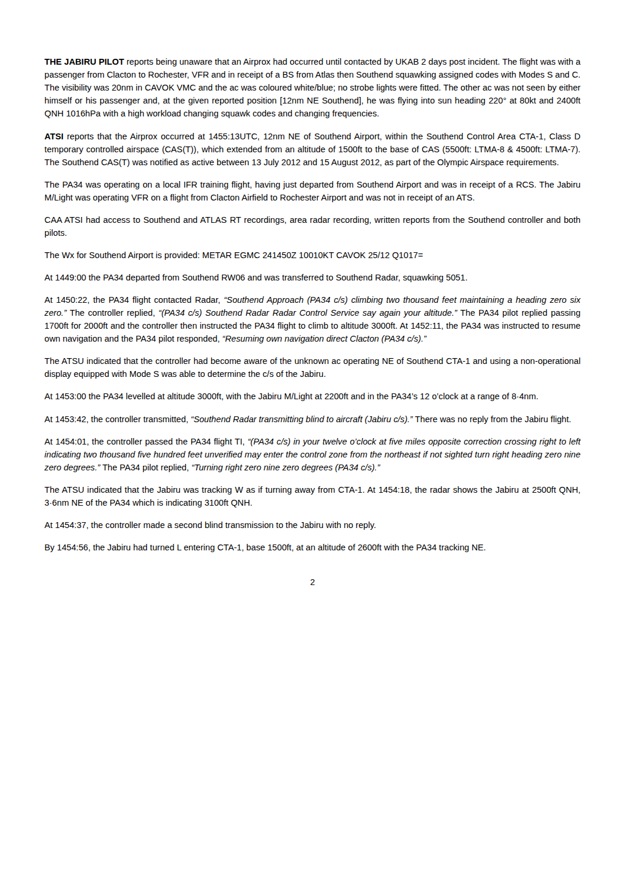THE JABIRU PILOT reports being unaware that an Airprox had occurred until contacted by UKAB 2 days post incident. The flight was with a passenger from Clacton to Rochester, VFR and in receipt of a BS from Atlas then Southend squawking assigned codes with Modes S and C. The visibility was 20nm in CAVOK VMC and the ac was coloured white/blue; no strobe lights were fitted. The other ac was not seen by either himself or his passenger and, at the given reported position [12nm NE Southend], he was flying into sun heading 220° at 80kt and 2400ft QNH 1016hPa with a high workload changing squawk codes and changing frequencies.
ATSI reports that the Airprox occurred at 1455:13UTC, 12nm NE of Southend Airport, within the Southend Control Area CTA-1, Class D temporary controlled airspace (CAS(T)), which extended from an altitude of 1500ft to the base of CAS (5500ft: LTMA-8 & 4500ft: LTMA-7). The Southend CAS(T) was notified as active between 13 July 2012 and 15 August 2012, as part of the Olympic Airspace requirements.
The PA34 was operating on a local IFR training flight, having just departed from Southend Airport and was in receipt of a RCS. The Jabiru M/Light was operating VFR on a flight from Clacton Airfield to Rochester Airport and was not in receipt of an ATS.
CAA ATSI had access to Southend and ATLAS RT recordings, area radar recording, written reports from the Southend controller and both pilots.
The Wx for Southend Airport is provided: METAR EGMC 241450Z 10010KT CAVOK 25/12 Q1017=
At 1449:00 the PA34 departed from Southend RW06 and was transferred to Southend Radar, squawking 5051.
At 1450:22, the PA34 flight contacted Radar, “Southend Approach (PA34 c/s) climbing two thousand feet maintaining a heading zero six zero.” The controller replied, “(PA34 c/s) Southend Radar Radar Control Service say again your altitude.” The PA34 pilot replied passing 1700ft for 2000ft and the controller then instructed the PA34 flight to climb to altitude 3000ft. At 1452:11, the PA34 was instructed to resume own navigation and the PA34 pilot responded, “Resuming own navigation direct Clacton (PA34 c/s).”
The ATSU indicated that the controller had become aware of the unknown ac operating NE of Southend CTA-1 and using a non-operational display equipped with Mode S was able to determine the c/s of the Jabiru.
At 1453:00 the PA34 levelled at altitude 3000ft, with the Jabiru M/Light at 2200ft and in the PA34’s 12 o’clock at a range of 8·4nm.
At 1453:42, the controller transmitted, “Southend Radar transmitting blind to aircraft (Jabiru c/s).” There was no reply from the Jabiru flight.
At 1454:01, the controller passed the PA34 flight TI, “(PA34 c/s) in your twelve o’clock at five miles opposite correction crossing right to left indicating two thousand five hundred feet unverified may enter the control zone from the northeast if not sighted turn right heading zero nine zero degrees.” The PA34 pilot replied, “Turning right zero nine zero degrees (PA34 c/s).”
The ATSU indicated that the Jabiru was tracking W as if turning away from CTA-1. At 1454:18, the radar shows the Jabiru at 2500ft QNH, 3·6nm NE of the PA34 which is indicating 3100ft QNH.
At 1454:37, the controller made a second blind transmission to the Jabiru with no reply.
By 1454:56, the Jabiru had turned L entering CTA-1, base 1500ft, at an altitude of 2600ft with the PA34 tracking NE.
2